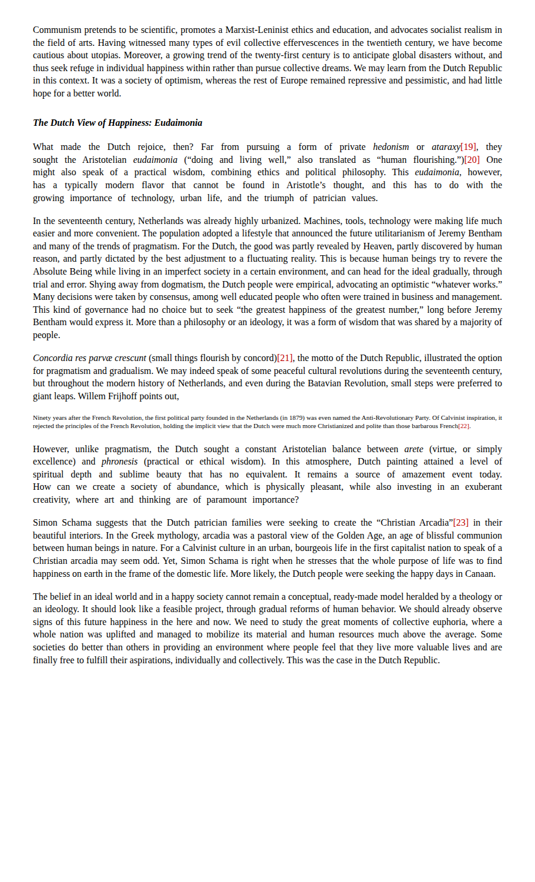Communism pretends to be scientific, promotes a Marxist-Leninist ethics and education, and advocates socialist realism in the field of arts. Having witnessed many types of evil collective effervescences in the twentieth century, we have become cautious about utopias. Moreover, a growing trend of the twenty-first century is to anticipate global disasters without, and thus seek refuge in individual happiness within rather than pursue collective dreams. We may learn from the Dutch Republic in this context. It was a society of optimism, whereas the rest of Europe remained repressive and pessimistic, and had little hope for a better world.
The Dutch View of Happiness: Eudaimonia
What made the Dutch rejoice, then? Far from pursuing a form of private hedonism or ataraxy[19], they sought the Aristotelian eudaimonia (“doing and living well,” also translated as “human flourishing.”)[20] One might also speak of a practical wisdom, combining ethics and political philosophy. This eudaimonia, however, has a typically modern flavor that cannot be found in Aristotle’s thought, and this has to do with the growing importance of technology, urban life, and the triumph of patrician values.
In the seventeenth century, Netherlands was already highly urbanized. Machines, tools, technology were making life much easier and more convenient. The population adopted a lifestyle that announced the future utilitarianism of Jeremy Bentham and many of the trends of pragmatism. For the Dutch, the good was partly revealed by Heaven, partly discovered by human reason, and partly dictated by the best adjustment to a fluctuating reality. This is because human beings try to revere the Absolute Being while living in an imperfect society in a certain environment, and can head for the ideal gradually, through trial and error. Shying away from dogmatism, the Dutch people were empirical, advocating an optimistic “whatever works.” Many decisions were taken by consensus, among well educated people who often were trained in business and management. This kind of governance had no choice but to seek “the greatest happiness of the greatest number,” long before Jeremy Bentham would express it. More than a philosophy or an ideology, it was a form of wisdom that was shared by a majority of people.
Concordia res parvæ crescunt (small things flourish by concord)[21], the motto of the Dutch Republic, illustrated the option for pragmatism and gradualism. We may indeed speak of some peaceful cultural revolutions during the seventeenth century, but throughout the modern history of Netherlands, and even during the Batavian Revolution, small steps were preferred to giant leaps. Willem Frijhoff points out,
Ninety years after the French Revolution, the first political party founded in the Netherlands (in 1879) was even named the Anti-Revolutionary Party. Of Calvinist inspiration, it rejected the principles of the French Revolution, holding the implicit view that the Dutch were much more Christianized and polite than those barbarous French[22].
However, unlike pragmatism, the Dutch sought a constant Aristotelian balance between arete (virtue, or simply excellence) and phronesis (practical or ethical wisdom). In this atmosphere, Dutch painting attained a level of spiritual depth and sublime beauty that has no equivalent. It remains a source of amazement event today. How can we create a society of abundance, which is physically pleasant, while also investing in an exuberant creativity, where art and thinking are of paramount importance?
Simon Schama suggests that the Dutch patrician families were seeking to create the “Christian Arcadia”[23] in their beautiful interiors. In the Greek mythology, arcadia was a pastoral view of the Golden Age, an age of blissful communion between human beings in nature. For a Calvinist culture in an urban, bourgeois life in the first capitalist nation to speak of a Christian arcadia may seem odd. Yet, Simon Schama is right when he stresses that the whole purpose of life was to find happiness on earth in the frame of the domestic life. More likely, the Dutch people were seeking the happy days in Canaan.
The belief in an ideal world and in a happy society cannot remain a conceptual, ready-made model heralded by a theology or an ideology. It should look like a feasible project, through gradual reforms of human behavior. We should already observe signs of this future happiness in the here and now. We need to study the great moments of collective euphoria, where a whole nation was uplifted and managed to mobilize its material and human resources much above the average. Some societies do better than others in providing an environment where people feel that they live more valuable lives and are finally free to fulfill their aspirations, individually and collectively. This was the case in the Dutch Republic.